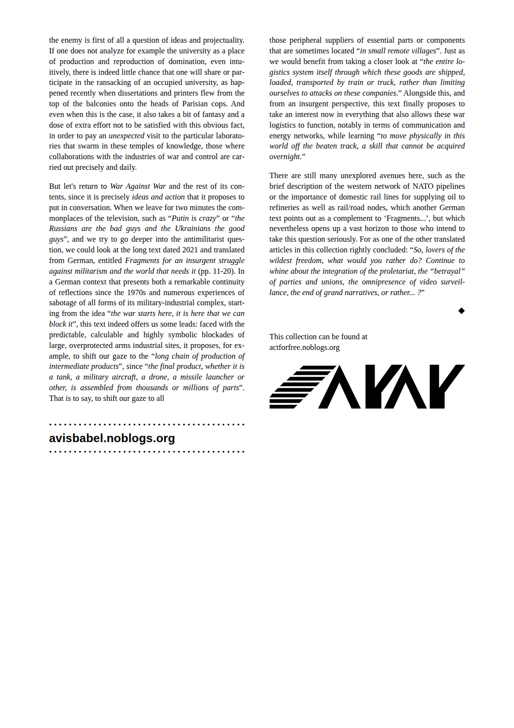the enemy is first of all a question of ideas and projectuality. If one does not analyze for example the university as a place of production and reproduction of domination, even intuitively, there is indeed little chance that one will share or participate in the ransacking of an occupied university, as happened recently when dissertations and printers flew from the top of the balconies onto the heads of Parisian cops. And even when this is the case, it also takes a bit of fantasy and a dose of extra effort not to be satisfied with this obvious fact, in order to pay an unexpected visit to the particular laboratories that swarm in these temples of knowledge, those where collaborations with the industries of war and control are carried out precisely and daily.
But let's return to War Against War and the rest of its contents, since it is precisely ideas and action that it proposes to put in conversation. When we leave for two minutes the commonplaces of the television, such as “Putin is crazy” or “the Russians are the bad guys and the Ukrainians the good guys”, and we try to go deeper into the antimilitarist question, we could look at the long text dated 2021 and translated from German, entitled Fragments for an insurgent struggle against militarism and the world that needs it (pp. 11-20). In a German context that presents both a remarkable continuity of reflections since the 1970s and numerous experiences of sabotage of all forms of its military-industrial complex, starting from the idea “the war starts here, it is here that we can block it”, this text indeed offers us some leads: faced with the predictable, calculable and highly symbolic blockades of large, overprotected arms industrial sites, it proposes, for example, to shift our gaze to the “long chain of production of intermediate products”, since “the final product, whether it is a tank, a military aircraft, a drone, a missile launcher or other, is assembled from thousands or millions of parts”. That is to say, to shift our gaze to all
••••••••••••••••••••••••••••••••••••••••••••••
avisbabel.noblogs.org
••••••••••••••••••••••••••••••••••••••••••••••
those peripheral suppliers of essential parts or components that are sometimes located “in small remote villages”. Just as we would benefit from taking a closer look at “the entire logistics system itself through which these goods are shipped, loaded, transported by train or truck, rather than limiting ourselves to attacks on these companies.” Alongside this, and from an insurgent perspective, this text finally proposes to take an interest now in everything that also allows these war logistics to function, notably in terms of communication and energy networks, while learning “to move physically in this world off the beaten track, a skill that cannot be acquired overnight.”
There are still many unexplored avenues here, such as the brief description of the western network of NATO pipelines or the importance of domestic rail lines for supplying oil to refineries as well as rail/road nodes, which another German text points out as a complement to ‘Fragments...’, but which nevertheless opens up a vast horizon to those who intend to take this question seriously. For as one of the other translated articles in this collection rightly concluded: “So, lovers of the wildest freedom, what would you rather do? Continue to whine about the integration of the proletariat, the “betrayal” of parties and unions, the omnipresence of video surveillance, the end of grand narratives, or rather... ?”
◆
This collection can be found at
actforfree.noblogs.org